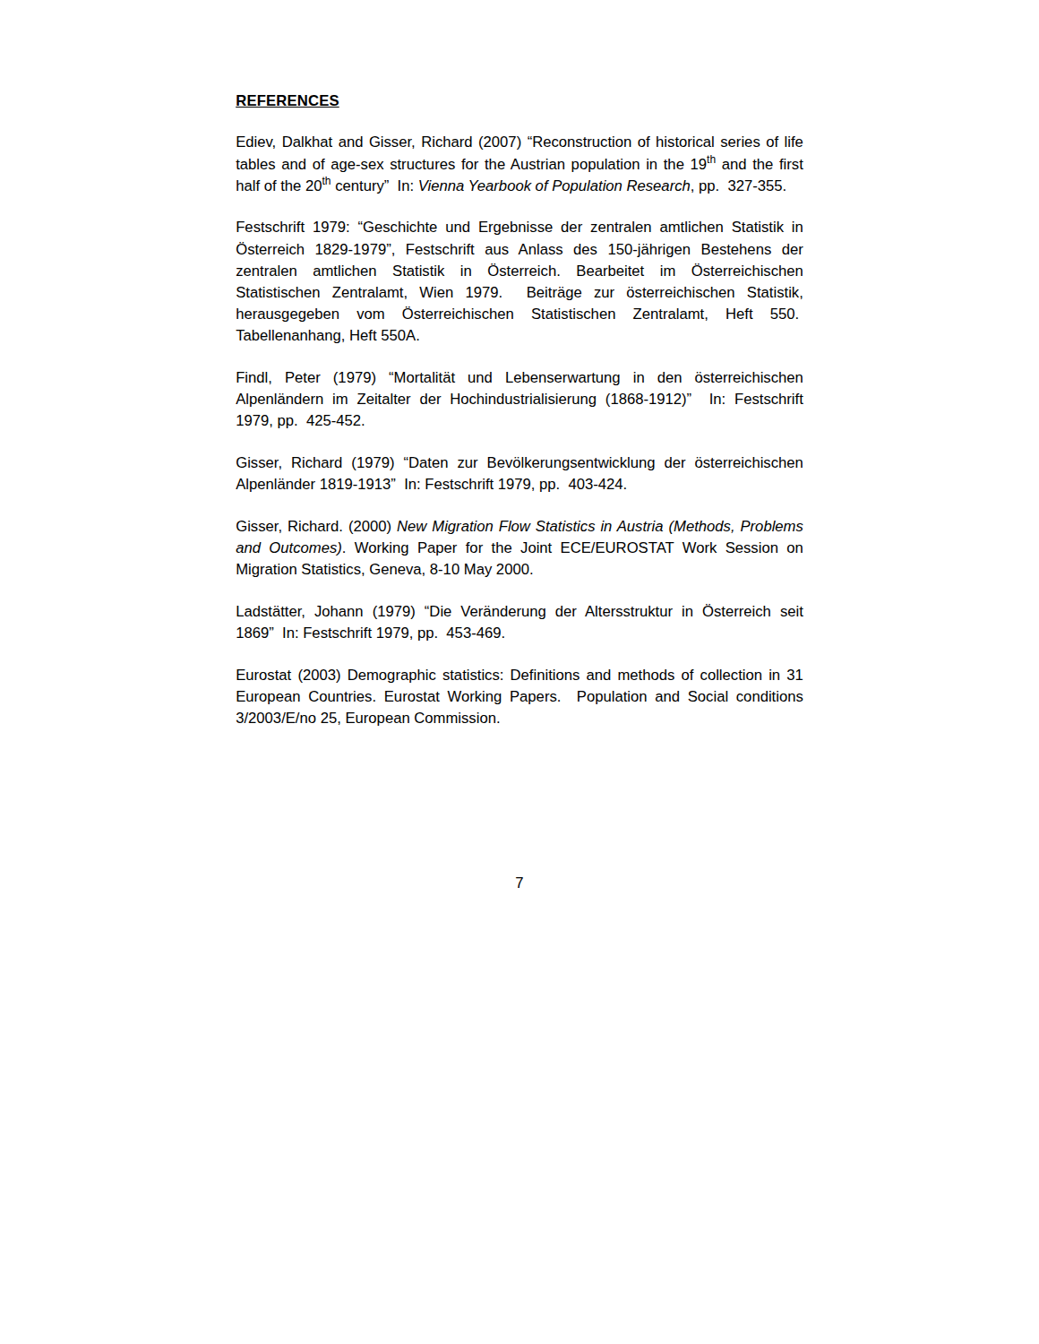REFERENCES
Ediev, Dalkhat and Gisser, Richard (2007) “Reconstruction of historical series of life tables and of age-sex structures for the Austrian population in the 19th and the first half of the 20th century” In: Vienna Yearbook of Population Research, pp. 327-355.
Festschrift 1979: “Geschichte und Ergebnisse der zentralen amtlichen Statistik in Österreich 1829-1979”, Festschrift aus Anlass des 150-jährigen Bestehens der zentralen amtlichen Statistik in Österreich. Bearbeitet im Österreichischen Statistischen Zentralamt, Wien 1979. Beiträge zur österreichischen Statistik, herausgegeben vom Österreichischen Statistischen Zentralamt, Heft 550. Tabellenanhang, Heft 550A.
Findl, Peter (1979) “Mortalität und Lebenserwartung in den österreichischen Alpenländern im Zeitalter der Hochindustrialisierung (1868-1912)” In: Festschrift 1979, pp. 425-452.
Gisser, Richard (1979) “Daten zur Bevölkerungsentwicklung der österreichischen Alpenländer 1819-1913” In: Festschrift 1979, pp. 403-424.
Gisser, Richard. (2000) New Migration Flow Statistics in Austria (Methods, Problems and Outcomes). Working Paper for the Joint ECE/EUROSTAT Work Session on Migration Statistics, Geneva, 8-10 May 2000.
Ladstätter, Johann (1979) “Die Veränderung der Altersstruktur in Österreich seit 1869” In: Festschrift 1979, pp. 453-469.
Eurostat (2003) Demographic statistics: Definitions and methods of collection in 31 European Countries. Eurostat Working Papers. Population and Social conditions 3/2003/E/no 25, European Commission.
7